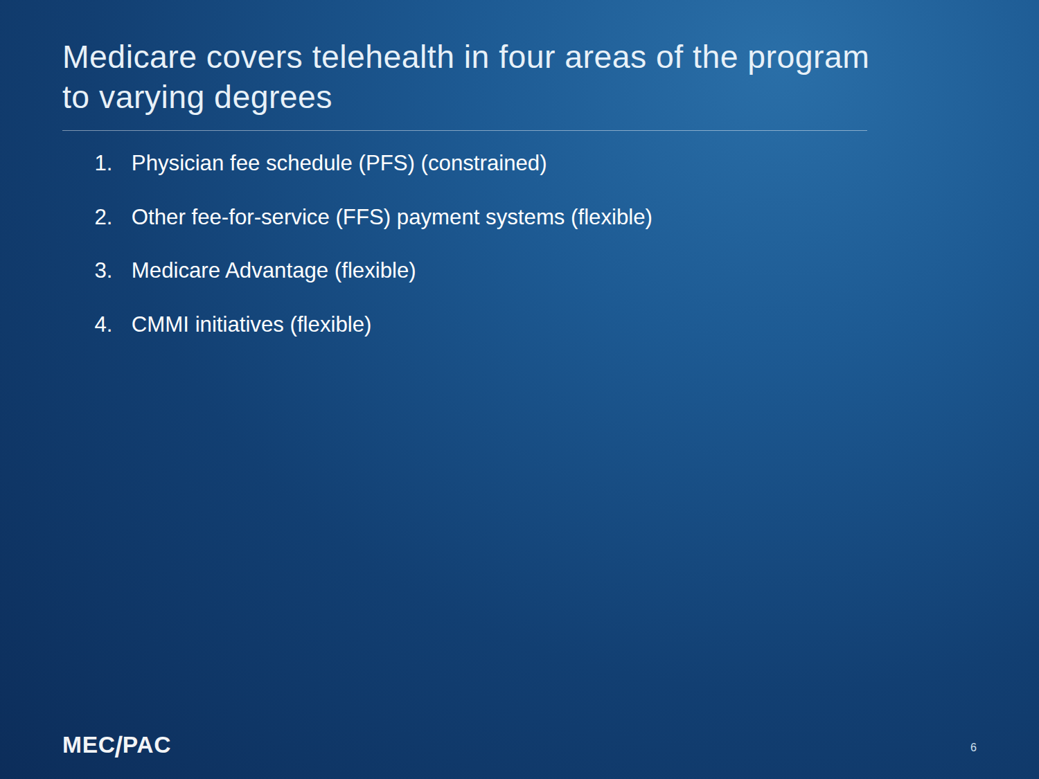Medicare covers telehealth in four areas of the program to varying degrees
Physician fee schedule (PFS) (constrained)
Other fee-for-service (FFS) payment systems (flexible)
Medicare Advantage (flexible)
CMMI initiatives (flexible)
MEC|PAC
6